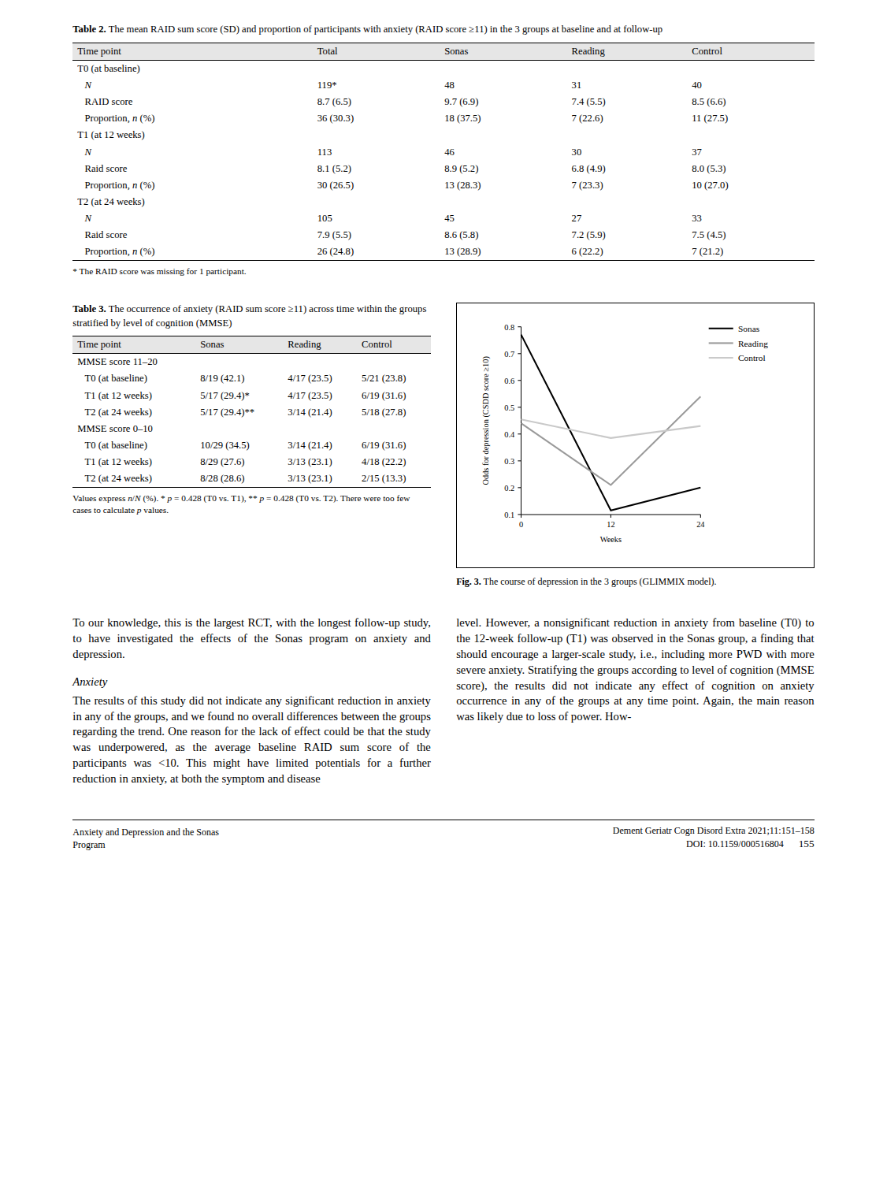Table 2. The mean RAID sum score (SD) and proportion of participants with anxiety (RAID score ≥11) in the 3 groups at baseline and at follow-up
| Time point | Total | Sonas | Reading | Control |
| --- | --- | --- | --- | --- |
| T0 (at baseline) | | | | |
| N | 119* | 48 | 31 | 40 |
| RAID score | 8.7 (6.5) | 9.7 (6.9) | 7.4 (5.5) | 8.5 (6.6) |
| Proportion, n (%) | 36 (30.3) | 18 (37.5) | 7 (22.6) | 11 (27.5) |
| T1 (at 12 weeks) | | | | |
| N | 113 | 46 | 30 | 37 |
| Raid score | 8.1 (5.2) | 8.9 (5.2) | 6.8 (4.9) | 8.0 (5.3) |
| Proportion, n (%) | 30 (26.5) | 13 (28.3) | 7 (23.3) | 10 (27.0) |
| T2 (at 24 weeks) | | | | |
| N | 105 | 45 | 27 | 33 |
| Raid score | 7.9 (5.5) | 8.6 (5.8) | 7.2 (5.9) | 7.5 (4.5) |
| Proportion, n (%) | 26 (24.8) | 13 (28.9) | 6 (22.2) | 7 (21.2) |
* The RAID score was missing for 1 participant.
Table 3. The occurrence of anxiety (RAID sum score ≥11) across time within the groups stratified by level of cognition (MMSE)
| Time point | Sonas | Reading | Control |
| --- | --- | --- | --- |
| MMSE score 11–20 | | | |
| T0 (at baseline) | 8/19 (42.1) | 4/17 (23.5) | 5/21 (23.8) |
| T1 (at 12 weeks) | 5/17 (29.4)* | 4/17 (23.5) | 6/19 (31.6) |
| T2 (at 24 weeks) | 5/17 (29.4)** | 3/14 (21.4) | 5/18 (27.8) |
| MMSE score 0–10 | | | |
| T0 (at baseline) | 10/29 (34.5) | 3/14 (21.4) | 6/19 (31.6) |
| T1 (at 12 weeks) | 8/29 (27.6) | 3/13 (23.1) | 4/18 (22.2) |
| T2 (at 24 weeks) | 8/28 (28.6) | 3/13 (23.1) | 2/15 (13.3) |
Values express n/N (%). * p = 0.428 (T0 vs. T1), ** p = 0.428 (T0 vs. T2). There were too few cases to calculate p values.
Sonas Reading Control 0.8 0.7 0.6 0.5 0.4 0.3 0.2 0.1 0 12 24 Weeks Odds for depression (CSDD score ≥10)
Fig. 3. The course of depression in the 3 groups (GLIMMIX model).
To our knowledge, this is the largest RCT, with the longest follow-up study, to have investigated the effects of the Sonas program on anxiety and depression.
Anxiety
The results of this study did not indicate any significant reduction in anxiety in any of the groups, and we found no overall differences between the groups regarding the trend. One reason for the lack of effect could be that the study was underpowered, as the average baseline RAID sum score of the participants was <10. This might have limited potentials for a further reduction in anxiety, at both the symptom and disease
level. However, a nonsignificant reduction in anxiety from baseline (T0) to the 12-week follow-up (T1) was observed in the Sonas group, a finding that should encourage a larger-scale study, i.e., including more PWD with more severe anxiety. Stratifying the groups according to level of cognition (MMSE score), the results did not indicate any effect of cognition on anxiety occurrence in any of the groups at any time point. Again, the main reason was likely due to loss of power. How-
Anxiety and Depression and the Sonas
Program
Dement Geriatr Cogn Disord Extra 2021;11:151–158
DOI: 10.1159/000516804 155